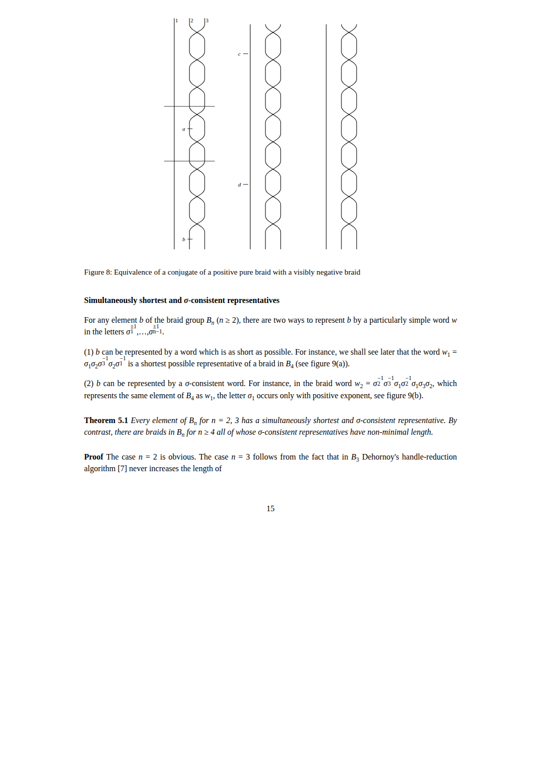1 2 3 a b c d
Figure 8: Equivalence of a conjugate of a positive pure braid with a visibly negative braid
Simultaneously shortest and σ-consistent representatives
For any element b of the braid group Bn (n ≥ 2), there are two ways to represent b by a particularly simple word w in the letters σ±11,…,σ±1 n−1.
(1) b can be represented by a word which is as short as possible. For instance, we shall see later that the word w1 = σ1σ2σ−13 σ2σ−11 is a shortest possible representative of a braid in B4 (see figure 9(a)).
(2) b can be represented by a σ-consistent word. For instance, in the braid word w2 = σ−12 σ−13 σ1σ−12 σ1σ3σ2, which represents the same element of B4 as w1, the letter σ1 occurs only with positive exponent, see figure 9(b).
Theorem 5.1 Every element of Bn for n = 2, 3 has a simultaneously shortest and σ-consistent representative. By contrast, there are braids in Bn for n ≥ 4 all of whose σ-consistent representatives have non-minimal length.
Proof The case n = 2 is obvious. The case n = 3 follows from the fact that in B3 Dehornoy's handle-reduction algorithm [7] never increases the length of
15